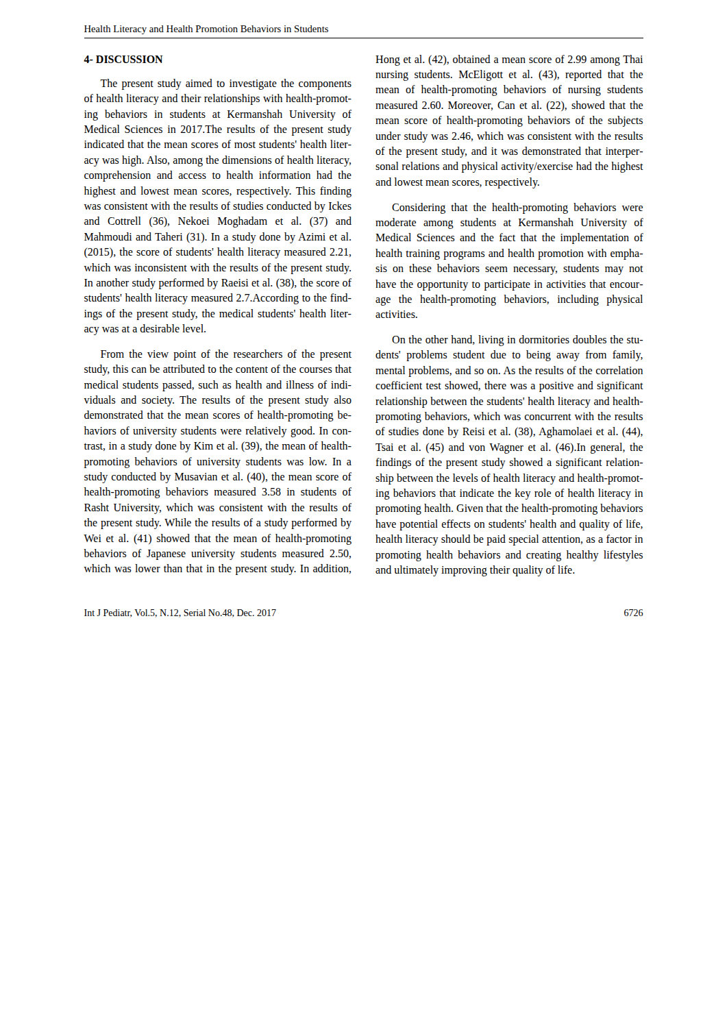Health Literacy and Health Promotion Behaviors in Students
4- DISCUSSION
The present study aimed to investigate the components of health literacy and their relationships with health-promoting behaviors in students at Kermanshah University of Medical Sciences in 2017.The results of the present study indicated that the mean scores of most students' health literacy was high. Also, among the dimensions of health literacy, comprehension and access to health information had the highest and lowest mean scores, respectively. This finding was consistent with the results of studies conducted by Ickes and Cottrell (36), Nekoei Moghadam et al. (37) and Mahmoudi and Taheri (31). In a study done by Azimi et al. (2015), the score of students' health literacy measured 2.21, which was inconsistent with the results of the present study. In another study performed by Raeisi et al. (38), the score of students' health literacy measured 2.7.According to the findings of the present study, the medical students' health literacy was at a desirable level.
From the view point of the researchers of the present study, this can be attributed to the content of the courses that medical students passed, such as health and illness of individuals and society. The results of the present study also demonstrated that the mean scores of health-promoting behaviors of university students were relatively good. In contrast, in a study done by Kim et al. (39), the mean of health-promoting behaviors of university students was low. In a study conducted by Musavian et al. (40), the mean score of health-promoting behaviors measured 3.58 in students of Rasht University, which was consistent with the results of the present study. While the results of a study performed by Wei et al. (41) showed that the mean of health-promoting behaviors of Japanese university students measured 2.50, which was lower than that in the present study. In addition, Hong et al. (42), obtained a mean score of 2.99 among Thai nursing students. McEligott et al. (43), reported that the mean of health-promoting behaviors of nursing students measured 2.60. Moreover, Can et al. (22), showed that the mean score of health-promoting behaviors of the subjects under study was 2.46, which was consistent with the results of the present study, and it was demonstrated that interpersonal relations and physical activity/exercise had the highest and lowest mean scores, respectively.
Considering that the health-promoting behaviors were moderate among students at Kermanshah University of Medical Sciences and the fact that the implementation of health training programs and health promotion with emphasis on these behaviors seem necessary, students may not have the opportunity to participate in activities that encourage the health-promoting behaviors, including physical activities.
On the other hand, living in dormitories doubles the students' problems student due to being away from family, mental problems, and so on. As the results of the correlation coefficient test showed, there was a positive and significant relationship between the students' health literacy and health-promoting behaviors, which was concurrent with the results of studies done by Reisi et al. (38), Aghamolaei et al. (44), Tsai et al. (45) and von Wagner et al. (46).In general, the findings of the present study showed a significant relationship between the levels of health literacy and health-promoting behaviors that indicate the key role of health literacy in promoting health. Given that the health-promoting behaviors have potential effects on students' health and quality of life, health literacy should be paid special attention, as a factor in promoting health behaviors and creating healthy lifestyles and ultimately improving their quality of life.
Int J Pediatr, Vol.5, N.12, Serial No.48, Dec. 2017 6726